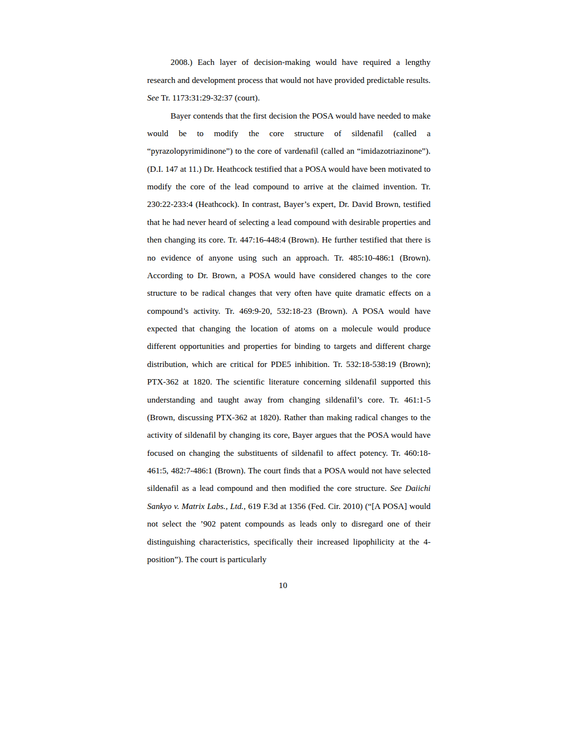2008.) Each layer of decision-making would have required a lengthy research and development process that would not have provided predictable results. See Tr. 1173:31:29-32:37 (court).
Bayer contends that the first decision the POSA would have needed to make would be to modify the core structure of sildenafil (called a “pyrazolopyrimidinone”) to the core of vardenafil (called an “imidazotriazinone”). (D.I. 147 at 11.) Dr. Heathcock testified that a POSA would have been motivated to modify the core of the lead compound to arrive at the claimed invention. Tr. 230:22-233:4 (Heathcock). In contrast, Bayer’s expert, Dr. David Brown, testified that he had never heard of selecting a lead compound with desirable properties and then changing its core. Tr. 447:16-448:4 (Brown). He further testified that there is no evidence of anyone using such an approach. Tr. 485:10-486:1 (Brown). According to Dr. Brown, a POSA would have considered changes to the core structure to be radical changes that very often have quite dramatic effects on a compound’s activity. Tr. 469:9-20, 532:18-23 (Brown). A POSA would have expected that changing the location of atoms on a molecule would produce different opportunities and properties for binding to targets and different charge distribution, which are critical for PDE5 inhibition. Tr. 532:18-538:19 (Brown); PTX-362 at 1820. The scientific literature concerning sildenafil supported this understanding and taught away from changing sildenafil’s core. Tr. 461:1-5 (Brown, discussing PTX-362 at 1820). Rather than making radical changes to the activity of sildenafil by changing its core, Bayer argues that the POSA would have focused on changing the substituents of sildenafil to affect potency. Tr. 460:18-461:5, 482:7-486:1 (Brown). The court finds that a POSA would not have selected sildenafil as a lead compound and then modified the core structure. See Daiichi Sankyo v. Matrix Labs., Ltd., 619 F.3d at 1356 (Fed. Cir. 2010) (“[A POSA] would not select the ’902 patent compounds as leads only to disregard one of their distinguishing characteristics, specifically their increased lipophilicity at the 4-position”). The court is particularly
10